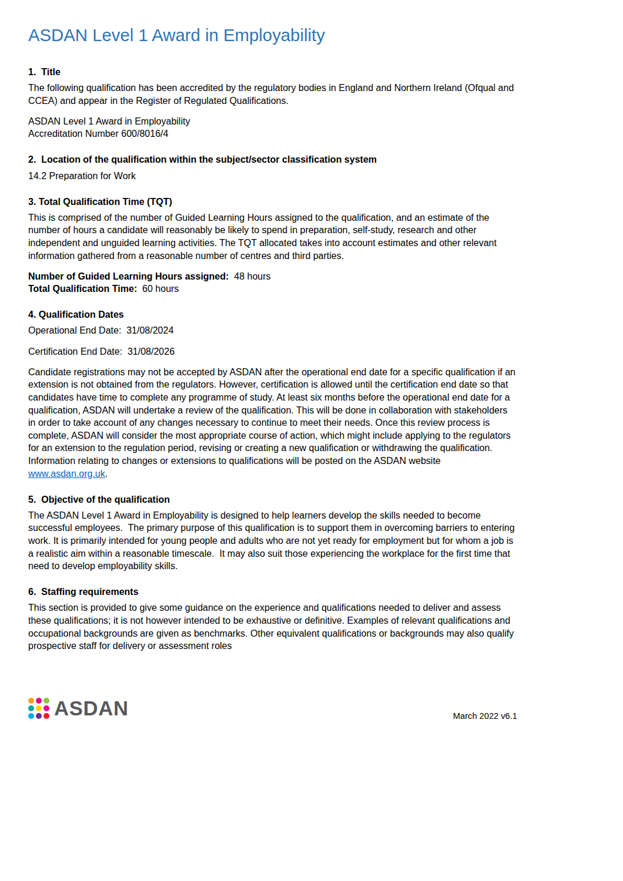ASDAN Level 1 Award in Employability
1. Title
The following qualification has been accredited by the regulatory bodies in England and Northern Ireland (Ofqual and CCEA) and appear in the Register of Regulated Qualifications.
ASDAN Level 1 Award in Employability
Accreditation Number 600/8016/4
2. Location of the qualification within the subject/sector classification system
14.2 Preparation for Work
3. Total Qualification Time (TQT)
This is comprised of the number of Guided Learning Hours assigned to the qualification, and an estimate of the number of hours a candidate will reasonably be likely to spend in preparation, self-study, research and other independent and unguided learning activities. The TQT allocated takes into account estimates and other relevant information gathered from a reasonable number of centres and third parties.
Number of Guided Learning Hours assigned: 48 hours
Total Qualification Time: 60 hours
4. Qualification Dates
Operational End Date: 31/08/2024
Certification End Date: 31/08/2026
Candidate registrations may not be accepted by ASDAN after the operational end date for a specific qualification if an extension is not obtained from the regulators. However, certification is allowed until the certification end date so that candidates have time to complete any programme of study. At least six months before the operational end date for a qualification, ASDAN will undertake a review of the qualification. This will be done in collaboration with stakeholders in order to take account of any changes necessary to continue to meet their needs. Once this review process is complete, ASDAN will consider the most appropriate course of action, which might include applying to the regulators for an extension to the regulation period, revising or creating a new qualification or withdrawing the qualification. Information relating to changes or extensions to qualifications will be posted on the ASDAN website www.asdan.org.uk.
5. Objective of the qualification
The ASDAN Level 1 Award in Employability is designed to help learners develop the skills needed to become successful employees. The primary purpose of this qualification is to support them in overcoming barriers to entering work. It is primarily intended for young people and adults who are not yet ready for employment but for whom a job is a realistic aim within a reasonable timescale. It may also suit those experiencing the workplace for the first time that need to develop employability skills.
6. Staffing requirements
This section is provided to give some guidance on the experience and qualifications needed to deliver and assess these qualifications; it is not however intended to be exhaustive or definitive. Examples of relevant qualifications and occupational backgrounds are given as benchmarks. Other equivalent qualifications or backgrounds may also qualify prospective staff for delivery or assessment roles
ASDAN
March 2022 v6.1